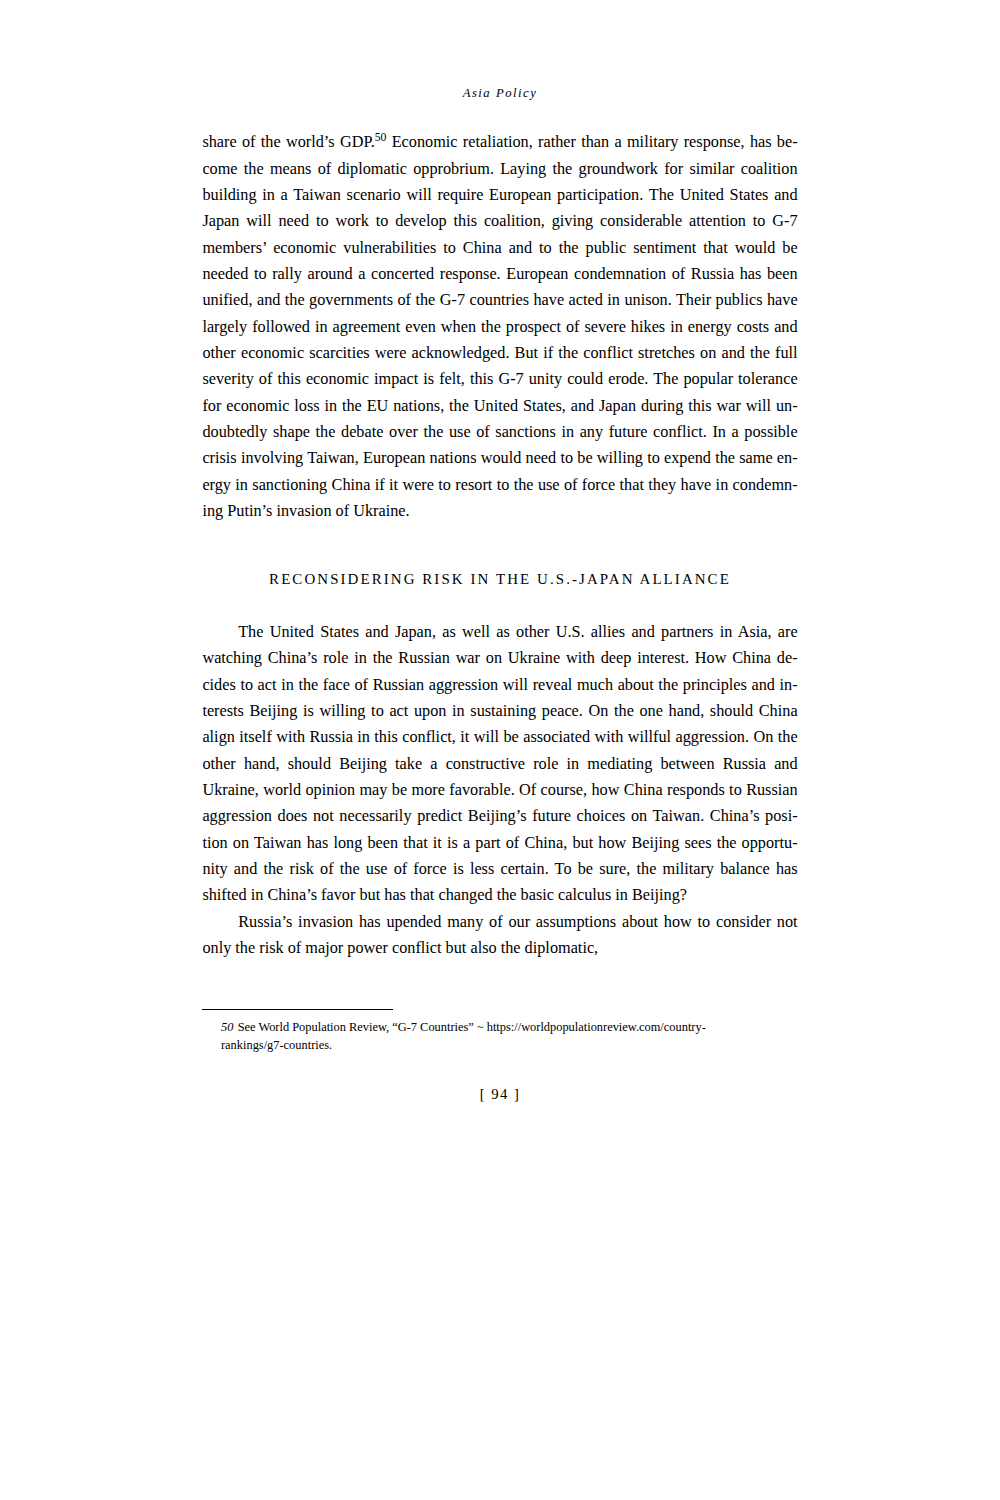Asia Policy
share of the world’s GDP.50 Economic retaliation, rather than a military response, has become the means of diplomatic opprobrium. Laying the groundwork for similar coalition building in a Taiwan scenario will require European participation. The United States and Japan will need to work to develop this coalition, giving considerable attention to G-7 members’ economic vulnerabilities to China and to the public sentiment that would be needed to rally around a concerted response. European condemnation of Russia has been unified, and the governments of the G-7 countries have acted in unison. Their publics have largely followed in agreement even when the prospect of severe hikes in energy costs and other economic scarcities were acknowledged. But if the conflict stretches on and the full severity of this economic impact is felt, this G-7 unity could erode. The popular tolerance for economic loss in the EU nations, the United States, and Japan during this war will undoubtedly shape the debate over the use of sanctions in any future conflict. In a possible crisis involving Taiwan, European nations would need to be willing to expend the same energy in sanctioning China if it were to resort to the use of force that they have in condemning Putin’s invasion of Ukraine.
Reconsidering Risk in the U.S.-Japan Alliance
The United States and Japan, as well as other U.S. allies and partners in Asia, are watching China’s role in the Russian war on Ukraine with deep interest. How China decides to act in the face of Russian aggression will reveal much about the principles and interests Beijing is willing to act upon in sustaining peace. On the one hand, should China align itself with Russia in this conflict, it will be associated with willful aggression. On the other hand, should Beijing take a constructive role in mediating between Russia and Ukraine, world opinion may be more favorable. Of course, how China responds to Russian aggression does not necessarily predict Beijing’s future choices on Taiwan. China’s position on Taiwan has long been that it is a part of China, but how Beijing sees the opportunity and the risk of the use of force is less certain. To be sure, the military balance has shifted in China’s favor but has that changed the basic calculus in Beijing?
Russia’s invasion has upended many of our assumptions about how to consider not only the risk of major power conflict but also the diplomatic,
50 See World Population Review, “G-7 Countries” ~ https://worldpopulationreview.com/country-rankings/g7-countries.
[ 94 ]